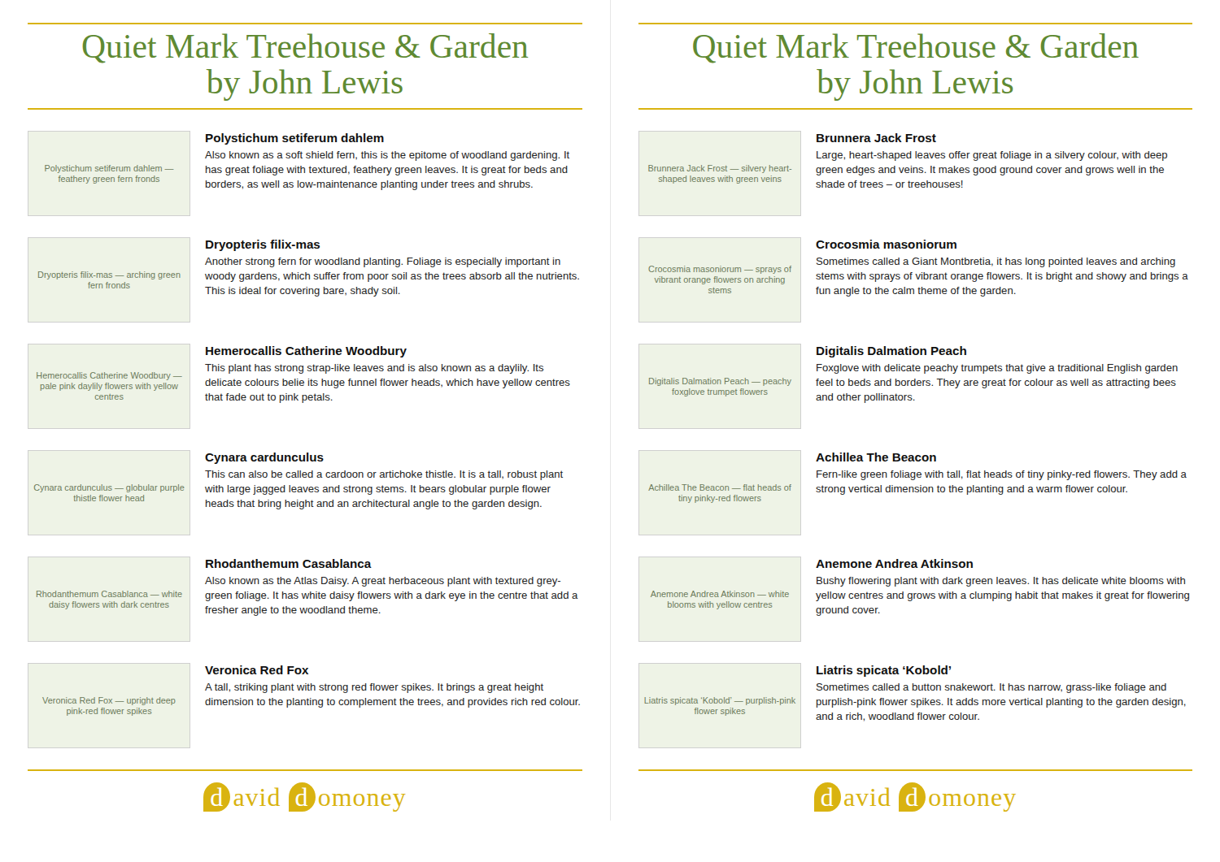Quiet Mark Treehouse & Garden by John Lewis
Polystichum setiferum dahlem — feathery green fern fronds
Polystichum setiferum dahlem
Also known as a soft shield fern, this is the epitome of woodland gardening. It has great foliage with textured, feathery green leaves. It is great for beds and borders, as well as low-maintenance planting under trees and shrubs.
Dryopteris filix-mas — arching green fern fronds
Dryopteris filix-mas
Another strong fern for woodland planting. Foliage is especially important in woody gardens, which suffer from poor soil as the trees absorb all the nutrients. This is ideal for covering bare, shady soil.
Hemerocallis Catherine Woodbury — pale pink daylily flowers with yellow centres
Hemerocallis Catherine Woodbury
This plant has strong strap-like leaves and is also known as a daylily. Its delicate colours belie its huge funnel flower heads, which have yellow centres that fade out to pink petals.
Cynara cardunculus — globular purple thistle flower head
Cynara cardunculus
This can also be called a cardoon or artichoke thistle. It is a tall, robust plant with large jagged leaves and strong stems. It bears globular purple flower heads that bring height and an architectural angle to the garden design.
Rhodanthemum Casablanca — white daisy flowers with dark centres
Rhodanthemum Casablanca
Also known as the Atlas Daisy. A great herbaceous plant with textured grey-green foliage. It has white daisy flowers with a dark eye in the centre that add a fresher angle to the woodland theme.
Veronica Red Fox — upright deep pink-red flower spikes
Veronica Red Fox
A tall, striking plant with strong red flower spikes. It brings a great height dimension to the planting to complement the trees, and provides rich red colour.
david domoney
Quiet Mark Treehouse & Garden by John Lewis
Brunnera Jack Frost — silvery heart-shaped leaves with green veins
Brunnera Jack Frost
Large, heart-shaped leaves offer great foliage in a silvery colour, with deep green edges and veins. It makes good ground cover and grows well in the shade of trees – or treehouses!
Crocosmia masoniorum — sprays of vibrant orange flowers on arching stems
Crocosmia masoniorum
Sometimes called a Giant Montbretia, it has long pointed leaves and arching stems with sprays of vibrant orange flowers. It is bright and showy and brings a fun angle to the calm theme of the garden.
Digitalis Dalmation Peach — peachy foxglove trumpet flowers
Digitalis Dalmation Peach
Foxglove with delicate peachy trumpets that give a traditional English garden feel to beds and borders. They are great for colour as well as attracting bees and other pollinators.
Achillea The Beacon — flat heads of tiny pinky-red flowers
Achillea The Beacon
Fern-like green foliage with tall, flat heads of tiny pinky-red flowers. They add a strong vertical dimension to the planting and a warm flower colour.
Anemone Andrea Atkinson — white blooms with yellow centres
Anemone Andrea Atkinson
Bushy flowering plant with dark green leaves. It has delicate white blooms with yellow centres and grows with a clumping habit that makes it great for flowering ground cover.
Liatris spicata ‘Kobold’ — purplish-pink flower spikes
Liatris spicata ‘Kobold’
Sometimes called a button snakewort. It has narrow, grass-like foliage and purplish-pink flower spikes. It adds more vertical planting to the garden design, and a rich, woodland flower colour.
david domoney